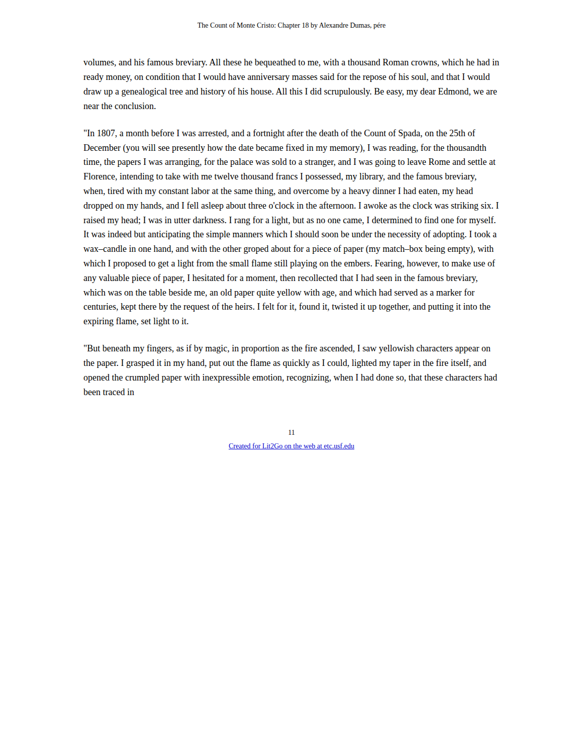The Count of Monte Cristo: Chapter 18 by Alexandre Dumas, pére
volumes, and his famous breviary. All these he bequeathed to me, with a thousand Roman crowns, which he had in ready money, on condition that I would have anniversary masses said for the repose of his soul, and that I would draw up a genealogical tree and history of his house. All this I did scrupulously. Be easy, my dear Edmond, we are near the conclusion.
"In 1807, a month before I was arrested, and a fortnight after the death of the Count of Spada, on the 25th of December (you will see presently how the date became fixed in my memory), I was reading, for the thousandth time, the papers I was arranging, for the palace was sold to a stranger, and I was going to leave Rome and settle at Florence, intending to take with me twelve thousand francs I possessed, my library, and the famous breviary, when, tired with my constant labor at the same thing, and overcome by a heavy dinner I had eaten, my head dropped on my hands, and I fell asleep about three o'clock in the afternoon. I awoke as the clock was striking six. I raised my head; I was in utter darkness. I rang for a light, but as no one came, I determined to find one for myself. It was indeed but anticipating the simple manners which I should soon be under the necessity of adopting. I took a wax–candle in one hand, and with the other groped about for a piece of paper (my match–box being empty), with which I proposed to get a light from the small flame still playing on the embers. Fearing, however, to make use of any valuable piece of paper, I hesitated for a moment, then recollected that I had seen in the famous breviary, which was on the table beside me, an old paper quite yellow with age, and which had served as a marker for centuries, kept there by the request of the heirs. I felt for it, found it, twisted it up together, and putting it into the expiring flame, set light to it.
"But beneath my fingers, as if by magic, in proportion as the fire ascended, I saw yellowish characters appear on the paper. I grasped it in my hand, put out the flame as quickly as I could, lighted my taper in the fire itself, and opened the crumpled paper with inexpressible emotion, recognizing, when I had done so, that these characters had been traced in
11
Created for Lit2Go on the web at etc.usf.edu